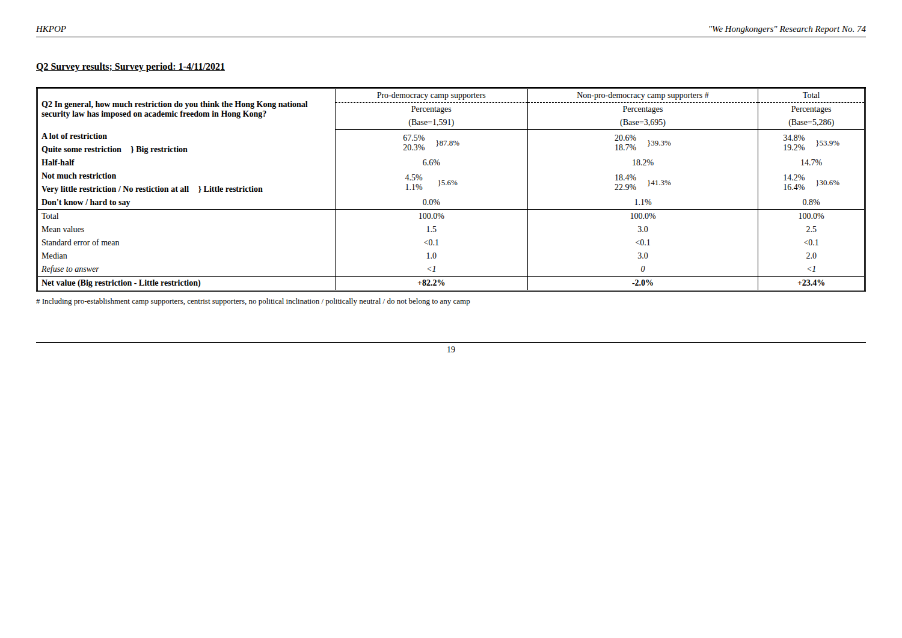HKPOP
"We Hongkongers" Research Report No. 74
Q2 Survey results; Survey period: 1-4/11/2021
| Q2 In general, how much restriction do you think the Hong Kong national security law has imposed on academic freedom in Hong Kong? | Pro-democracy camp supporters | Non-pro-democracy camp supporters # | Total |
| --- | --- | --- | --- |
| Percentages | Percentages | Percentages |
| (Base=1,591) | (Base=3,695) | (Base=5,286) |
| A lot of restriction | 67.5% 20.3% }87.8% | 20.6% 18.7% }39.3% | 34.8% 19.2% }53.9% |
| Quite some restriction } Big restriction |
| Half-half | 6.6% | 18.2% | 14.7% |
| Not much restriction | 4.5% 1.1% }5.6% | 18.4% 22.9% }41.3% | 14.2% 16.4% }30.6% |
| Very little restriction / No restiction at all } Little restriction |
| Don't know / hard to say | 0.0% | 1.1% | 0.8% |
| Total | 100.0% | 100.0% | 100.0% |
| Mean values | 1.5 | 3.0 | 2.5 |
| Standard error of mean | <0.1 | <0.1 | <0.1 |
| Median | 1.0 | 3.0 | 2.0 |
| Refuse to answer | <1 | 0 | <1 |
| Net value (Big restriction - Little restriction) | +82.2% | -2.0% | +23.4% |
# Including pro-establishment camp supporters, centrist supporters, no political inclination / politically neutral / do not belong to any camp
19